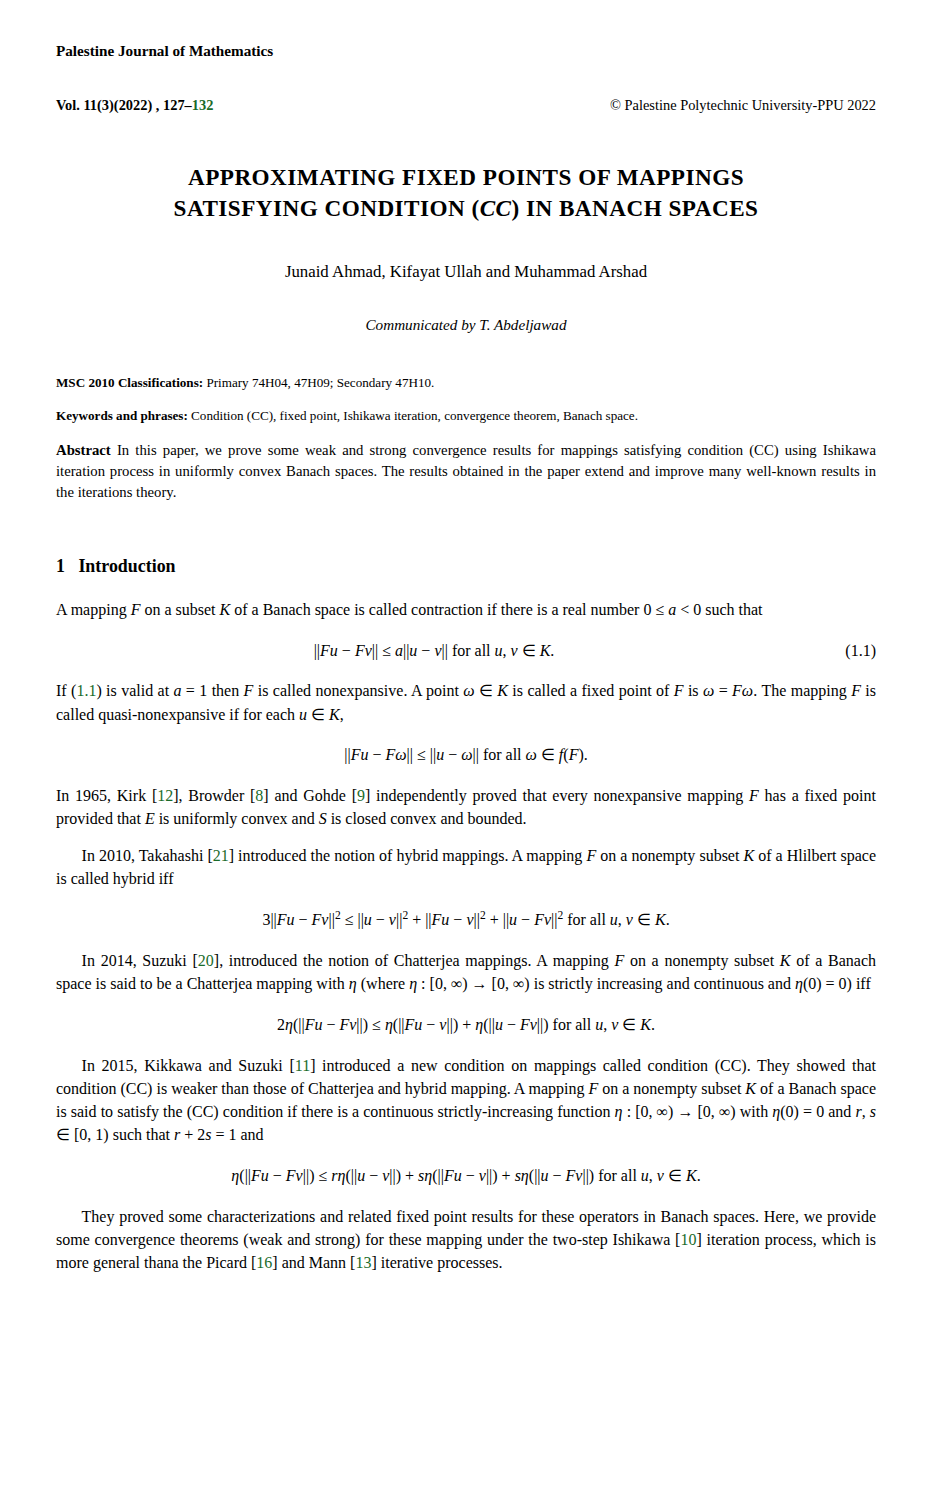Palestine Journal of Mathematics
Vol. 11(3)(2022) , 127–132 © Palestine Polytechnic University-PPU 2022
APPROXIMATING FIXED POINTS OF MAPPINGS
SATISFYING CONDITION (CC) IN BANACH SPACES
Junaid Ahmad, Kifayat Ullah and Muhammad Arshad
Communicated by T. Abdeljawad
MSC 2010 Classifications: Primary 74H04, 47H09; Secondary 47H10.
Keywords and phrases: Condition (CC), fixed point, Ishikawa iteration, convergence theorem, Banach space.
Abstract In this paper, we prove some weak and strong convergence results for mappings satisfying condition (CC) using Ishikawa iteration process in uniformly convex Banach spaces. The results obtained in the paper extend and improve many well-known results in the iterations theory.
1 Introduction
A mapping F on a subset K of a Banach space is called contraction if there is a real number 0 ≤ a < 0 such that
||Fu − Fv|| ≤ a||u − v|| for all u, v ∈ K.
(1.1)
If (1.1) is valid at a = 1 then F is called nonexpansive. A point ω ∈ K is called a fixed point of F is ω = Fω. The mapping F is called quasi-nonexpansive if for each u ∈ K,
||Fu − Fω|| ≤ ||u − ω|| for all ω ∈ f(F).
In 1965, Kirk [12], Browder [8] and Gohde [9] independently proved that every nonexpansive mapping F has a fixed point provided that E is uniformly convex and S is closed convex and bounded.
In 2010, Takahashi [21] introduced the notion of hybrid mappings. A mapping F on a nonempty subset K of a Hlilbert space is called hybrid iff
3||Fu − Fv||2 ≤ ||u − v||2 + ||Fu − v||2 + ||u − Fv||2 for all u, v ∈ K.
In 2014, Suzuki [20], introduced the notion of Chatterjea mappings. A mapping F on a nonempty subset K of a Banach space is said to be a Chatterjea mapping with η (where η : [0, ∞) → [0, ∞) is strictly increasing and continuous and η(0) = 0) iff
2η(||Fu − Fv||) ≤ η(||Fu − v||) + η(||u − Fv||) for all u, v ∈ K.
In 2015, Kikkawa and Suzuki [11] introduced a new condition on mappings called condition (CC). They showed that condition (CC) is weaker than those of Chatterjea and hybrid mapping. A mapping F on a nonempty subset K of a Banach space is said to satisfy the (CC) condition if there is a continuous strictly-increasing function η : [0, ∞) → [0, ∞) with η(0) = 0 and r, s ∈ [0, 1) such that r + 2s = 1 and
η(||Fu − Fv||) ≤ rη(||u − v||) + sη(||Fu − v||) + sη(||u − Fv||) for all u, v ∈ K.
They proved some characterizations and related fixed point results for these operators in Banach spaces. Here, we provide some convergence theorems (weak and strong) for these mapping under the two-step Ishikawa [10] iteration process, which is more general thana the Picard [16] and Mann [13] iterative processes.